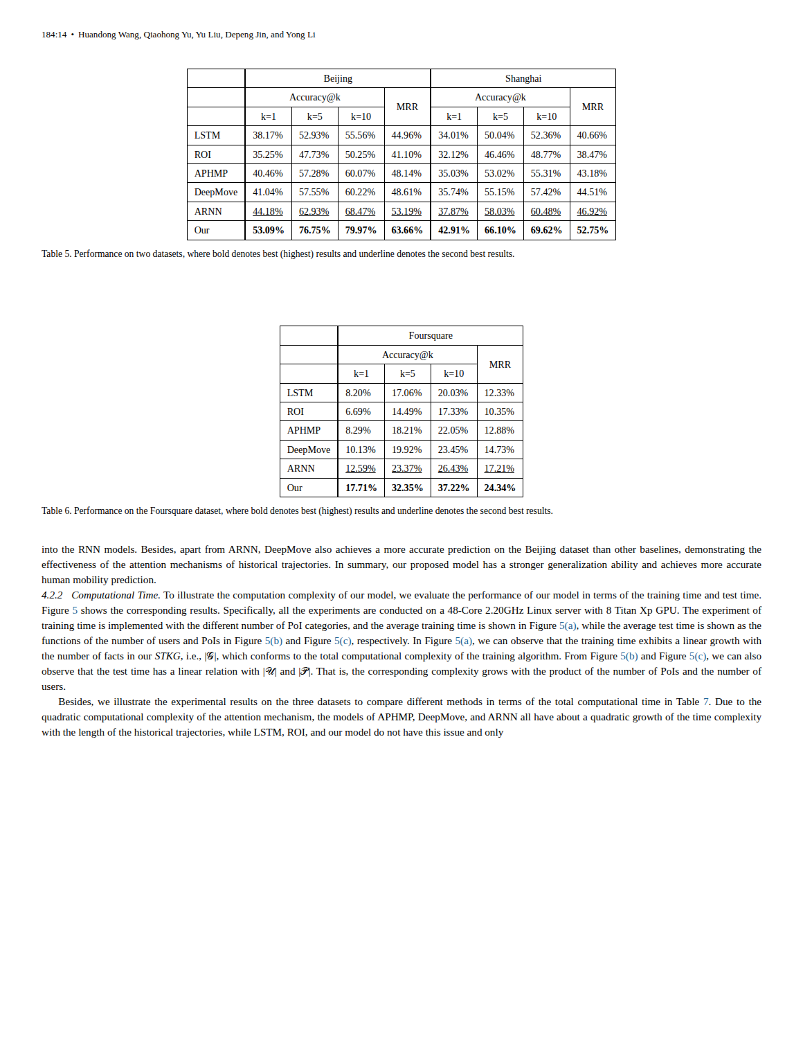184:14•Huandong Wang, Qiaohong Yu, Yu Liu, Depeng Jin, and Yong Li
| | Beijing | Shanghai |
| --- | --- | --- |
| | Accuracy@k | MRR | Accuracy@k | MRR |
| | k=1 | k=5 | k=10 | k=1 | k=5 | k=10 |
| LSTM | 38.17% | 52.93% | 55.56% | 44.96% | 34.01% | 50.04% | 52.36% | 40.66% |
| ROI | 35.25% | 47.73% | 50.25% | 41.10% | 32.12% | 46.46% | 48.77% | 38.47% |
| APHMP | 40.46% | 57.28% | 60.07% | 48.14% | 35.03% | 53.02% | 55.31% | 43.18% |
| DeepMove | 41.04% | 57.55% | 60.22% | 48.61% | 35.74% | 55.15% | 57.42% | 44.51% |
| ARNN | 44.18% | 62.93% | 68.47% | 53.19% | 37.87% | 58.03% | 60.48% | 46.92% |
| Our | 53.09% | 76.75% | 79.97% | 63.66% | 42.91% | 66.10% | 69.62% | 52.75% |
Table 5. Performance on two datasets, where bold denotes best (highest) results and underline denotes the second best results.
| | Foursquare |
| --- | --- |
| | Accuracy@k | MRR |
| | k=1 | k=5 | k=10 |
| LSTM | 8.20% | 17.06% | 20.03% | 12.33% |
| ROI | 6.69% | 14.49% | 17.33% | 10.35% |
| APHMP | 8.29% | 18.21% | 22.05% | 12.88% |
| DeepMove | 10.13% | 19.92% | 23.45% | 14.73% |
| ARNN | 12.59% | 23.37% | 26.43% | 17.21% |
| Our | 17.71% | 32.35% | 37.22% | 24.34% |
Table 6. Performance on the Foursquare dataset, where bold denotes best (highest) results and underline denotes the second best results.
into the RNN models. Besides, apart from ARNN, DeepMove also achieves a more accurate prediction on the Beijing dataset than other baselines, demonstrating the effectiveness of the attention mechanisms of historical trajectories. In summary, our proposed model has a stronger generalization ability and achieves more accurate human mobility prediction.
4.2.2 Computational Time. To illustrate the computation complexity of our model, we evaluate the performance of our model in terms of the training time and test time. Figure 5 shows the corresponding results. Specifically, all the experiments are conducted on a 48-Core 2.20GHz Linux server with 8 Titan Xp GPU. The experiment of training time is implemented with the different number of PoI categories, and the average training time is shown in Figure 5(a), while the average test time is shown as the functions of the number of users and PoIs in Figure 5(b) and Figure 5(c), respectively. In Figure 5(a), we can observe that the training time exhibits a linear growth with the number of facts in our STKG, i.e., |𝒢|, which conforms to the total computational complexity of the training algorithm. From Figure 5(b) and Figure 5(c), we can also observe that the test time has a linear relation with |𝒰| and |𝒫|. That is, the corresponding complexity grows with the product of the number of PoIs and the number of users.
Besides, we illustrate the experimental results on the three datasets to compare different methods in terms of the total computational time in Table 7. Due to the quadratic computational complexity of the attention mechanism, the models of APHMP, DeepMove, and ARNN all have about a quadratic growth of the time complexity with the length of the historical trajectories, while LSTM, ROI, and our model do not have this issue and only